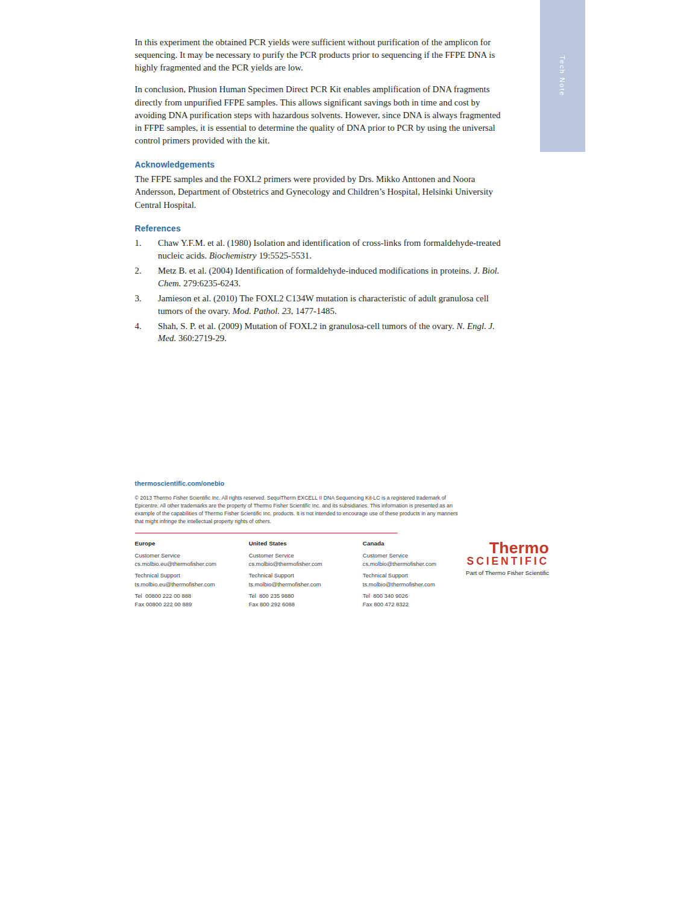Tech Note
In this experiment the obtained PCR yields were sufficient without purification of the amplicon for sequencing. It may be necessary to purify the PCR products prior to sequencing if the FFPE DNA is highly fragmented and the PCR yields are low.
In conclusion, Phusion Human Specimen Direct PCR Kit enables amplification of DNA fragments directly from unpurified FFPE samples. This allows significant savings both in time and cost by avoiding DNA purification steps with hazardous solvents. However, since DNA is always fragmented in FFPE samples, it is essential to determine the quality of DNA prior to PCR by using the universal control primers provided with the kit.
Acknowledgements
The FFPE samples and the FOXL2 primers were provided by Drs. Mikko Anttonen and Noora Andersson, Department of Obstetrics and Gynecology and Children’s Hospital, Helsinki University Central Hospital.
References
Chaw Y.F.M. et al. (1980) Isolation and identification of cross-links from formaldehyde-treated nucleic acids. Biochemistry 19:5525-5531.
Metz B. et al. (2004) Identification of formaldehyde-induced modifications in proteins. J. Biol. Chem. 279:6235-6243.
Jamieson et al. (2010) The FOXL2 C134W mutation is characteristic of adult granulosa cell tumors of the ovary. Mod. Pathol. 23, 1477-1485.
Shah, S. P. et al. (2009) Mutation of FOXL2 in granulosa-cell tumors of the ovary. N. Engl. J. Med. 360:2719-29.
thermoscientific.com/onebio
© 2013 Thermo Fisher Scientific Inc. All rights reserved. SequiTherm EXCELL II DNA Sequencing Kit-LC is a registered trademark of Epicentre. All other trademarks are the property of Thermo Fisher Scientific Inc. and its subsidiaries. This information is presented as an example of the capabilities of Thermo Fisher Scientific Inc. products. It is not intended to encourage use of these products in any manners that might infringe the intellectual property rights of others.
Europe
Customer Service cs.molbio.eu@thermofisher.com
Technical Support ts.molbio.eu@thermofisher.com
Tel 00800 222 00 888 Fax 00800 222 00 889
United States
Customer Service cs.molbio@thermofisher.com
Technical Support ts.molbio@thermofisher.com
Tel 800 235 9880 Fax 800 292 6088
Canada
Customer Service cs.molbio@thermofisher.com
Technical Support ts.molbio@thermofisher.com
Tel 800 340 9026 Fax 800 472 8322
Thermo
SCIENTIFIC
Part of Thermo Fisher Scientific